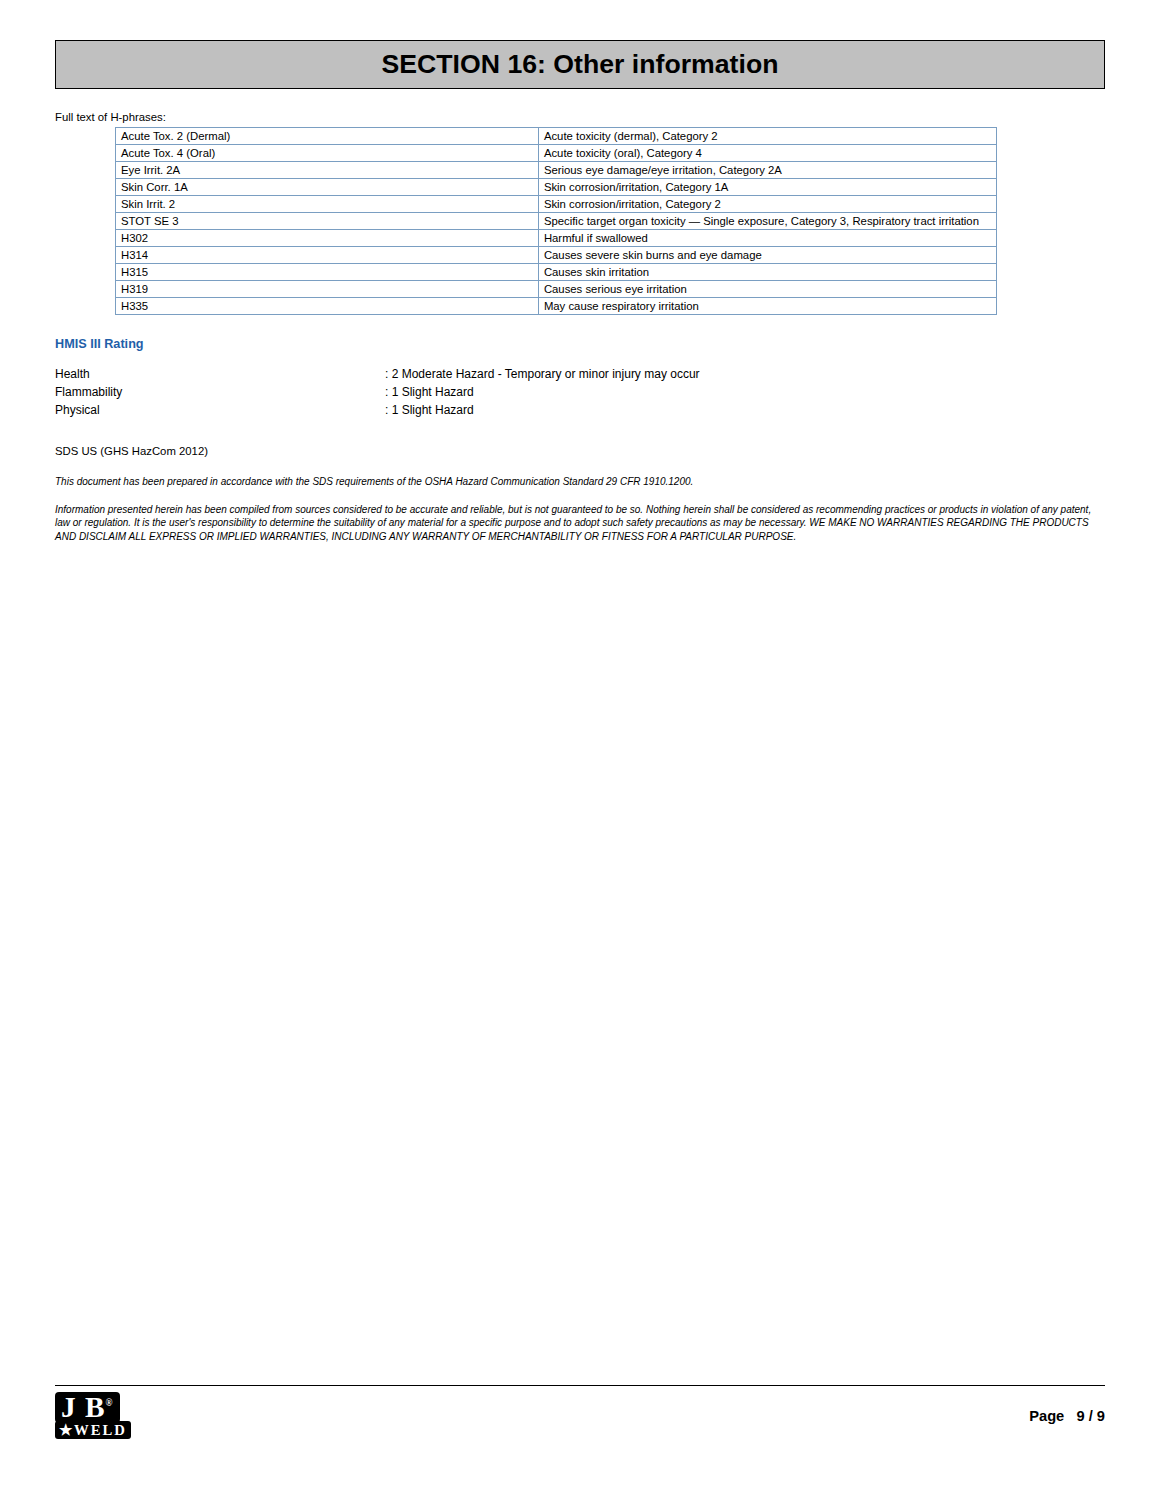SECTION 16: Other information
Full text of H-phrases:
| Acute Tox. 2 (Dermal) | Acute toxicity (dermal), Category 2 |
| Acute Tox. 4 (Oral) | Acute toxicity (oral), Category 4 |
| Eye Irrit. 2A | Serious eye damage/eye irritation, Category 2A |
| Skin Corr. 1A | Skin corrosion/irritation, Category 1A |
| Skin Irrit. 2 | Skin corrosion/irritation, Category 2 |
| STOT SE 3 | Specific target organ toxicity — Single exposure, Category 3, Respiratory tract irritation |
| H302 | Harmful if swallowed |
| H314 | Causes severe skin burns and eye damage |
| H315 | Causes skin irritation |
| H319 | Causes serious eye irritation |
| H335 | May cause respiratory irritation |
HMIS III Rating
| Health | : 2 Moderate Hazard - Temporary or minor injury may occur |
| Flammability | : 1 Slight Hazard |
| Physical | : 1 Slight Hazard |
SDS US (GHS HazCom 2012)
This document has been prepared in accordance with the SDS requirements of the OSHA Hazard Communication Standard 29 CFR 1910.1200.
Information presented herein has been compiled from sources considered to be accurate and reliable, but is not guaranteed to be so. Nothing herein shall be considered as recommending practices or products in violation of any patent, law or regulation. It is the user's responsibility to determine the suitability of any material for a specific purpose and to adopt such safety precautions as may be necessary. WE MAKE NO WARRANTIES REGARDING THE PRODUCTS AND DISCLAIM ALL EXPRESS OR IMPLIED WARRANTIES, INCLUDING ANY WARRANTY OF MERCHANTABILITY OR FITNESS FOR A PARTICULAR PURPOSE.
J B®
★WELD
Page 9 / 9